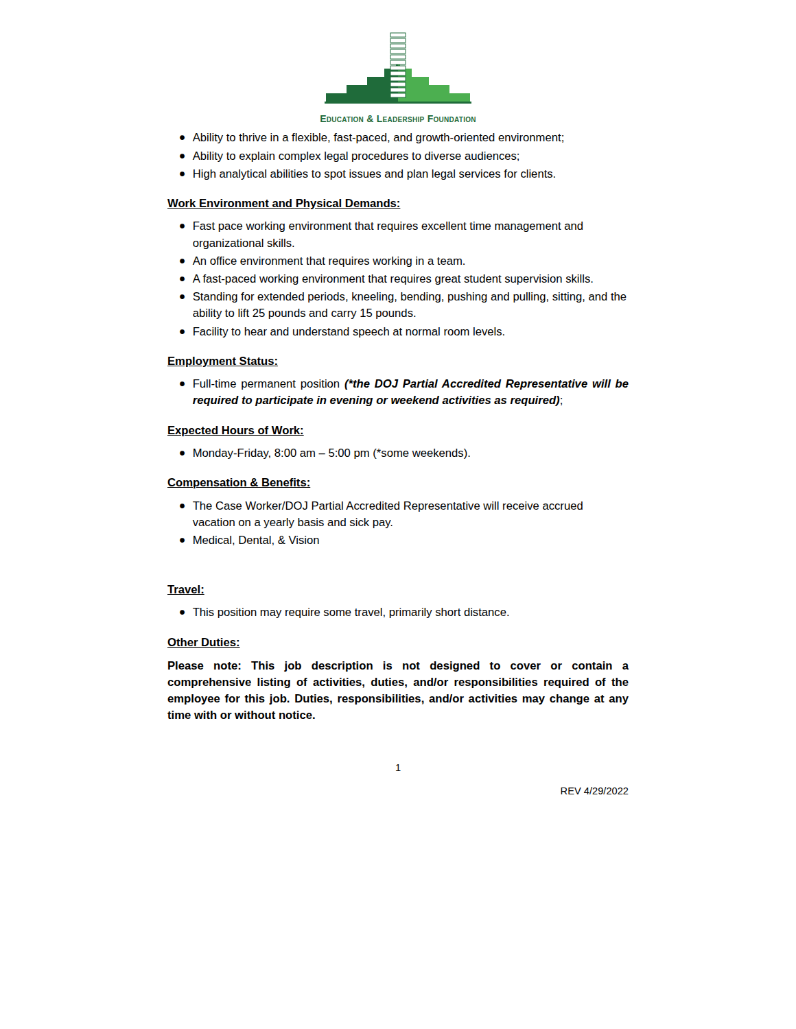Education & Leadership Foundation
Ability to thrive in a flexible, fast-paced, and growth-oriented environment;
Ability to explain complex legal procedures to diverse audiences;
High analytical abilities to spot issues and plan legal services for clients.
Work Environment and Physical Demands:
Fast pace working environment that requires excellent time management and organizational skills.
An office environment that requires working in a team.
A fast-paced working environment that requires great student supervision skills.
Standing for extended periods, kneeling, bending, pushing and pulling, sitting, and the ability to lift 25 pounds and carry 15 pounds.
Facility to hear and understand speech at normal room levels.
Employment Status:
Full-time permanent position (*the DOJ Partial Accredited Representative will be required to participate in evening or weekend activities as required);
Expected Hours of Work:
Monday-Friday, 8:00 am – 5:00 pm (*some weekends).
Compensation & Benefits:
The Case Worker/DOJ Partial Accredited Representative will receive accrued vacation on a yearly basis and sick pay.
Medical, Dental, & Vision
Travel:
This position may require some travel, primarily short distance.
Other Duties:
Please note: This job description is not designed to cover or contain a comprehensive listing of activities, duties, and/or responsibilities required of the employee for this job. Duties, responsibilities, and/or activities may change at any time with or without notice.
1
REV 4/29/2022